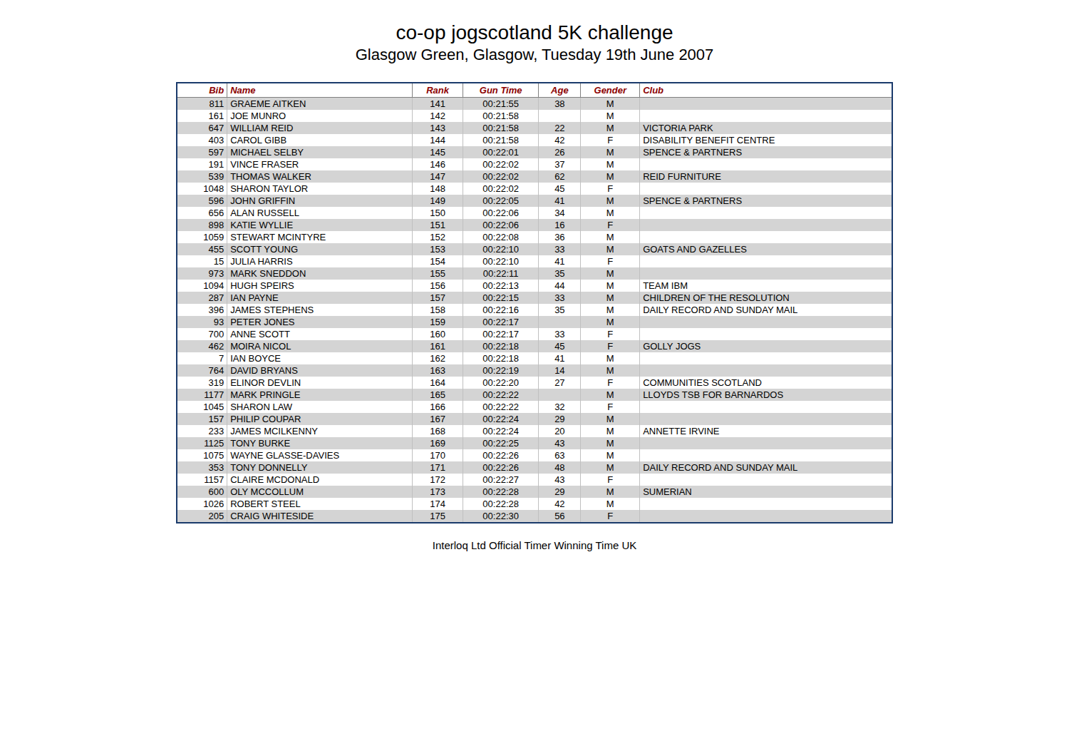co-op jogscotland 5K challenge
Glasgow Green, Glasgow, Tuesday 19th June 2007
| Bib | Name | Rank | Gun Time | Age | Gender | Club |
| --- | --- | --- | --- | --- | --- | --- |
| 811 | GRAEME AITKEN | 141 | 00:21:55 | 38 | M | |
| 161 | JOE MUNRO | 142 | 00:21:58 | | M | |
| 647 | WILLIAM REID | 143 | 00:21:58 | 22 | M | VICTORIA PARK |
| 403 | CAROL GIBB | 144 | 00:21:58 | 42 | F | DISABILITY BENEFIT CENTRE |
| 597 | MICHAEL SELBY | 145 | 00:22:01 | 26 | M | SPENCE & PARTNERS |
| 191 | VINCE FRASER | 146 | 00:22:02 | 37 | M | |
| 539 | THOMAS WALKER | 147 | 00:22:02 | 62 | M | REID FURNITURE |
| 1048 | SHARON TAYLOR | 148 | 00:22:02 | 45 | F | |
| 596 | JOHN GRIFFIN | 149 | 00:22:05 | 41 | M | SPENCE & PARTNERS |
| 656 | ALAN RUSSELL | 150 | 00:22:06 | 34 | M | |
| 898 | KATIE WYLLIE | 151 | 00:22:06 | 16 | F | |
| 1059 | STEWART MCINTYRE | 152 | 00:22:08 | 36 | M | |
| 455 | SCOTT YOUNG | 153 | 00:22:10 | 33 | M | GOATS AND GAZELLES |
| 15 | JULIA HARRIS | 154 | 00:22:10 | 41 | F | |
| 973 | MARK SNEDDON | 155 | 00:22:11 | 35 | M | |
| 1094 | HUGH SPEIRS | 156 | 00:22:13 | 44 | M | TEAM IBM |
| 287 | IAN PAYNE | 157 | 00:22:15 | 33 | M | CHILDREN OF THE RESOLUTION |
| 396 | JAMES STEPHENS | 158 | 00:22:16 | 35 | M | DAILY RECORD AND SUNDAY MAIL |
| 93 | PETER JONES | 159 | 00:22:17 | | M | |
| 700 | ANNE SCOTT | 160 | 00:22:17 | 33 | F | |
| 462 | MOIRA NICOL | 161 | 00:22:18 | 45 | F | GOLLY JOGS |
| 7 | IAN BOYCE | 162 | 00:22:18 | 41 | M | |
| 764 | DAVID BRYANS | 163 | 00:22:19 | 14 | M | |
| 319 | ELINOR DEVLIN | 164 | 00:22:20 | 27 | F | COMMUNITIES SCOTLAND |
| 1177 | MARK PRINGLE | 165 | 00:22:22 | | M | LLOYDS TSB FOR BARNARDOS |
| 1045 | SHARON LAW | 166 | 00:22:22 | 32 | F | |
| 157 | PHILIP COUPAR | 167 | 00:22:24 | 29 | M | |
| 233 | JAMES MCILKENNY | 168 | 00:22:24 | 20 | M | ANNETTE IRVINE |
| 1125 | TONY BURKE | 169 | 00:22:25 | 43 | M | |
| 1075 | WAYNE GLASSE-DAVIES | 170 | 00:22:26 | 63 | M | |
| 353 | TONY DONNELLY | 171 | 00:22:26 | 48 | M | DAILY RECORD AND SUNDAY MAIL |
| 1157 | CLAIRE MCDONALD | 172 | 00:22:27 | 43 | F | |
| 600 | OLY MCCOLLUM | 173 | 00:22:28 | 29 | M | SUMERIAN |
| 1026 | ROBERT STEEL | 174 | 00:22:28 | 42 | M | |
| 205 | CRAIG WHITESIDE | 175 | 00:22:30 | 56 | F | |
Interloq Ltd Official Timer Winning Time UK